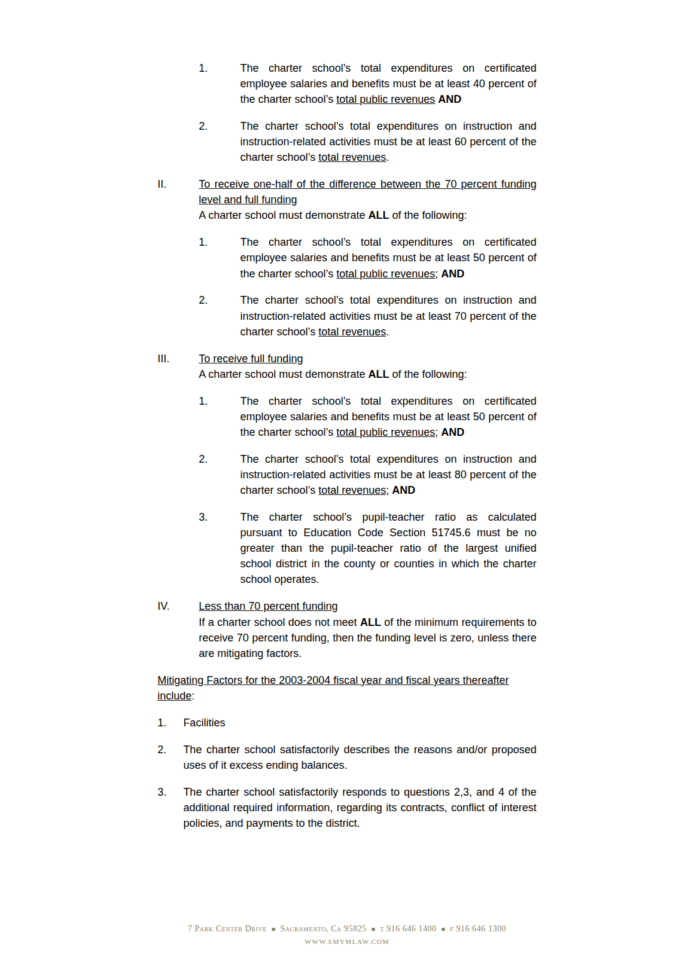1.
The charter school’s total expenditures on certificated employee salaries and benefits must be at least 40 percent of the charter school’s total public revenues AND
2.
The charter school’s total expenditures on instruction and instruction-related activities must be at least 60 percent of the charter school’s total revenues.
II.
To receive one-half of the difference between the 70 percent funding level and full funding
A charter school must demonstrate ALL of the following:
1.
The charter school’s total expenditures on certificated employee salaries and benefits must be at least 50 percent of the charter school’s total public revenues; AND
2.
The charter school’s total expenditures on instruction and instruction-related activities must be at least 70 percent of the charter school’s total revenues.
III.
To receive full funding
A charter school must demonstrate ALL of the following:
1.
The charter school’s total expenditures on certificated employee salaries and benefits must be at least 50 percent of the charter school’s total public revenues; AND
2.
The charter school’s total expenditures on instruction and instruction-related activities must be at least 80 percent of the charter school’s total revenues; AND
3.
The charter school’s pupil-teacher ratio as calculated pursuant to Education Code Section 51745.6 must be no greater than the pupil-teacher ratio of the largest unified school district in the county or counties in which the charter school operates.
IV.
Less than 70 percent funding
If a charter school does not meet ALL of the minimum requirements to receive 70 percent funding, then the funding level is zero, unless there are mitigating factors.
Mitigating Factors for the 2003-2004 fiscal year and fiscal years thereafter include:
1.
Facilities
2.
The charter school satisfactorily describes the reasons and/or proposed uses of it excess ending balances.
3.
The charter school satisfactorily responds to questions 2,3, and 4 of the additional required information, regarding its contracts, conflict of interest policies, and payments to the district.
7 Park Center Drive ■ Sacramento, Ca 95825 ■ t 916 646 1400 ■ f 916 646 1300
WWW.SMYMLAW.COM